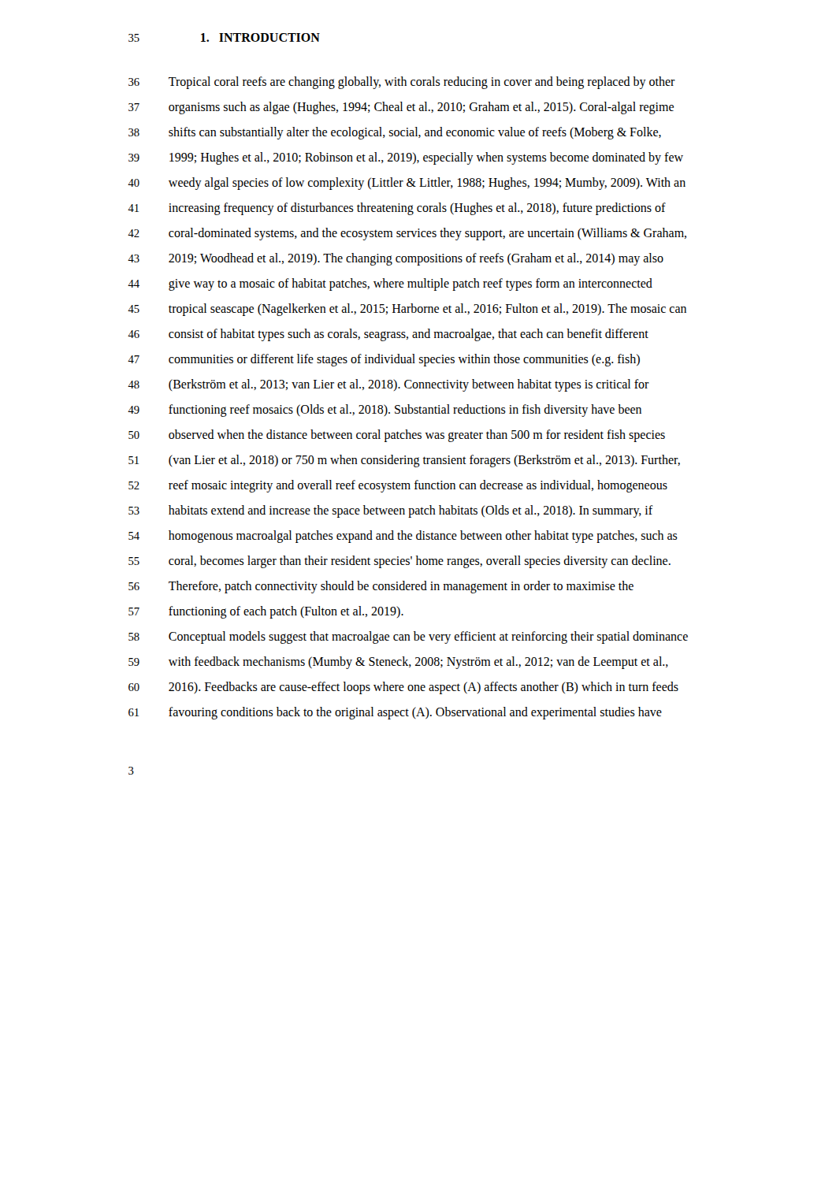35
1. INTRODUCTION
36 Tropical coral reefs are changing globally, with corals reducing in cover and being replaced by other
37 organisms such as algae (Hughes, 1994; Cheal et al., 2010; Graham et al., 2015). Coral-algal regime
38 shifts can substantially alter the ecological, social, and economic value of reefs (Moberg & Folke,
39 1999; Hughes et al., 2010; Robinson et al., 2019), especially when systems become dominated by few
40 weedy algal species of low complexity (Littler & Littler, 1988; Hughes, 1994; Mumby, 2009). With an
41 increasing frequency of disturbances threatening corals (Hughes et al., 2018), future predictions of
42 coral-dominated systems, and the ecosystem services they support, are uncertain (Williams & Graham,
43 2019; Woodhead et al., 2019). The changing compositions of reefs (Graham et al., 2014) may also
44 give way to a mosaic of habitat patches, where multiple patch reef types form an interconnected
45 tropical seascape (Nagelkerken et al., 2015; Harborne et al., 2016; Fulton et al., 2019). The mosaic can
46 consist of habitat types such as corals, seagrass, and macroalgae, that each can benefit different
47 communities or different life stages of individual species within those communities (e.g. fish)
48 (Berkström et al., 2013; van Lier et al., 2018). Connectivity between habitat types is critical for
49 functioning reef mosaics (Olds et al., 2018). Substantial reductions in fish diversity have been
50 observed when the distance between coral patches was greater than 500 m for resident fish species
51 (van Lier et al., 2018) or 750 m when considering transient foragers (Berkström et al., 2013). Further,
52 reef mosaic integrity and overall reef ecosystem function can decrease as individual, homogeneous
53 habitats extend and increase the space between patch habitats (Olds et al., 2018). In summary, if
54 homogenous macroalgal patches expand and the distance between other habitat type patches, such as
55 coral, becomes larger than their resident species' home ranges, overall species diversity can decline.
56 Therefore, patch connectivity should be considered in management in order to maximise the
57 functioning of each patch (Fulton et al., 2019).
58 Conceptual models suggest that macroalgae can be very efficient at reinforcing their spatial dominance
59 with feedback mechanisms (Mumby & Steneck, 2008; Nyström et al., 2012; van de Leemput et al.,
60 2016). Feedbacks are cause-effect loops where one aspect (A) affects another (B) which in turn feeds
61 favouring conditions back to the original aspect (A). Observational and experimental studies have
3